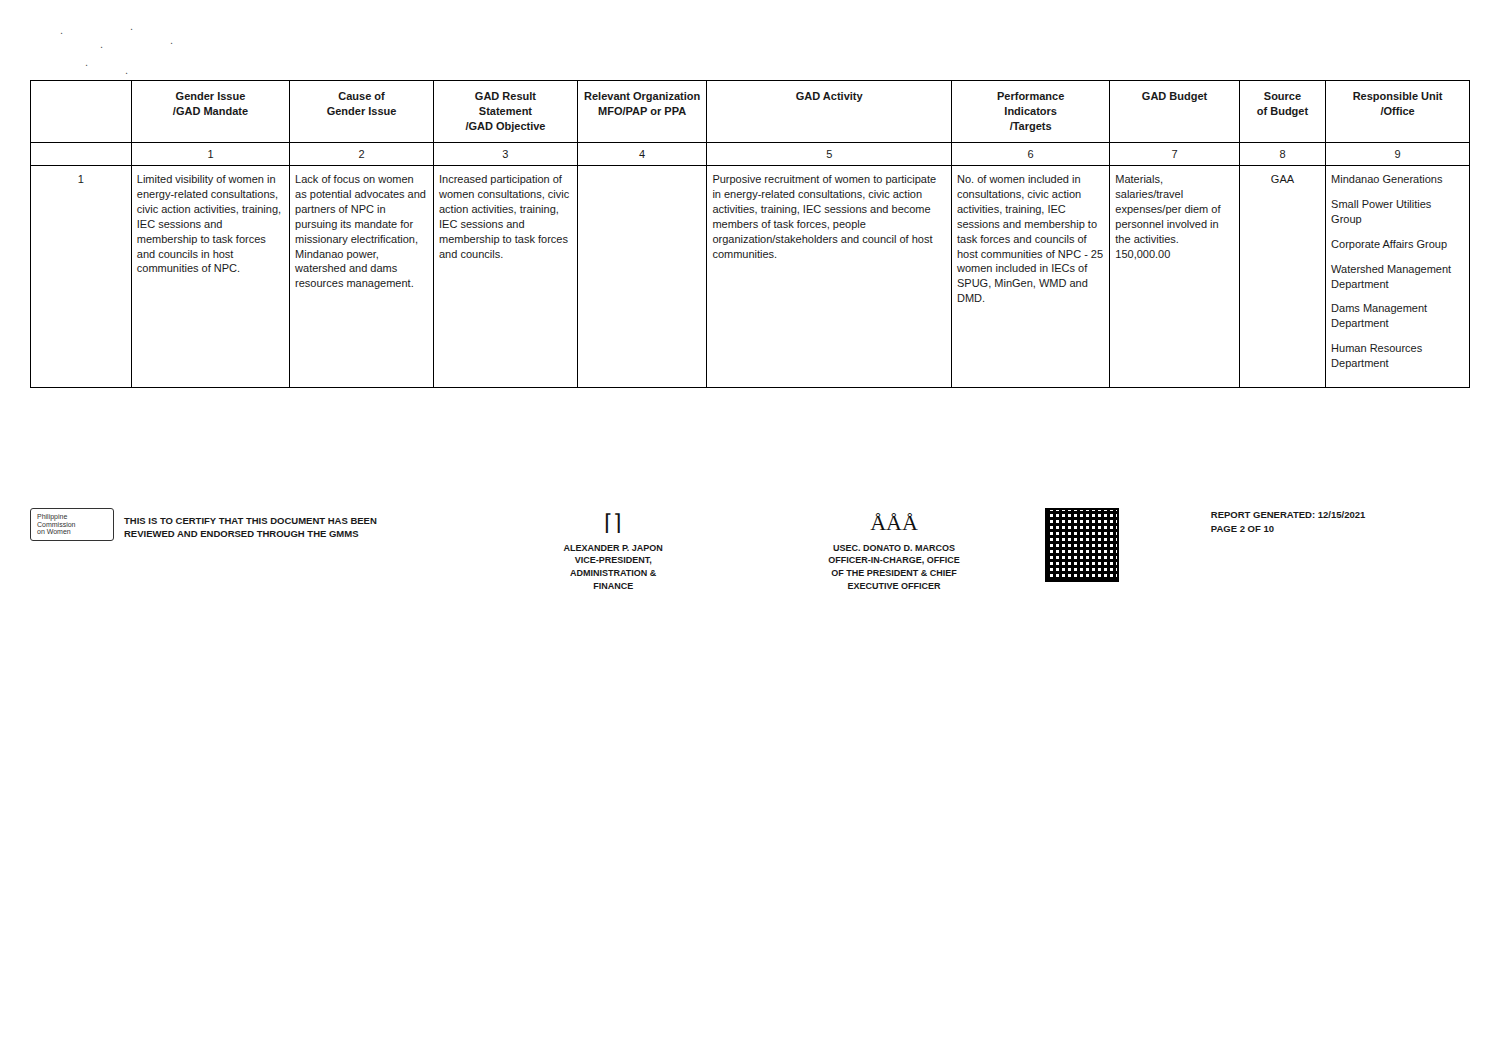. . . . . .
| | Gender Issue /GAD Mandate | Cause of Gender Issue | GAD Result Statement /GAD Objective | Relevant Organization MFO/PAP or PPA | GAD Activity | Performance Indicators /Targets | GAD Budget | Source of Budget | Responsible Unit /Office |
| --- | --- | --- | --- | --- | --- | --- | --- | --- | --- |
| | 1 | 2 | 3 | 4 | 5 | 6 | 7 | 8 | 9 |
| 1 | Limited visibility of women in energy-related consultations, civic action activities, training, IEC sessions and membership to task forces and councils in host communities of NPC. | Lack of focus on women as potential advocates and partners of NPC in pursuing its mandate for missionary electrification, Mindanao power, watershed and dams resources management. | Increased participation of women consultations, civic action activities, training, IEC sessions and membership to task forces and councils. | | Purposive recruitment of women to participate in energy-related consultations, civic action activities, training, IEC sessions and become members of task forces, people organization/stakeholders and council of host communities. | No. of women included in consultations, civic action activities, training, IEC sessions and membership to task forces and councils of host communities of NPC - 25 women included in IECs of SPUG, MinGen, WMD and DMD. | Materials, salaries/travel expenses/per diem of personnel involved in the activities. 150,000.00 | GAA | Mindanao Generations Small Power Utilities Group Corporate Affairs Group Watershed Management Department Dams Management Department Human Resources Department |
Philippine
Commission
on Women
THIS IS TO CERTIFY THAT THIS DOCUMENT HAS BEEN
REVIEWED AND ENDORSED THROUGH THE GMMS
⌈⌉
ALEXANDER P. JAPON
VICE-PRESIDENT,
ADMINISTRATION &
FINANCE
ÅÅÅ
USEC. DONATO D. MARCOS
OFFICER-IN-CHARGE, OFFICE
OF THE PRESIDENT & CHIEF
EXECUTIVE OFFICER
REPORT GENERATED: 12/15/2021
PAGE 2 OF 10